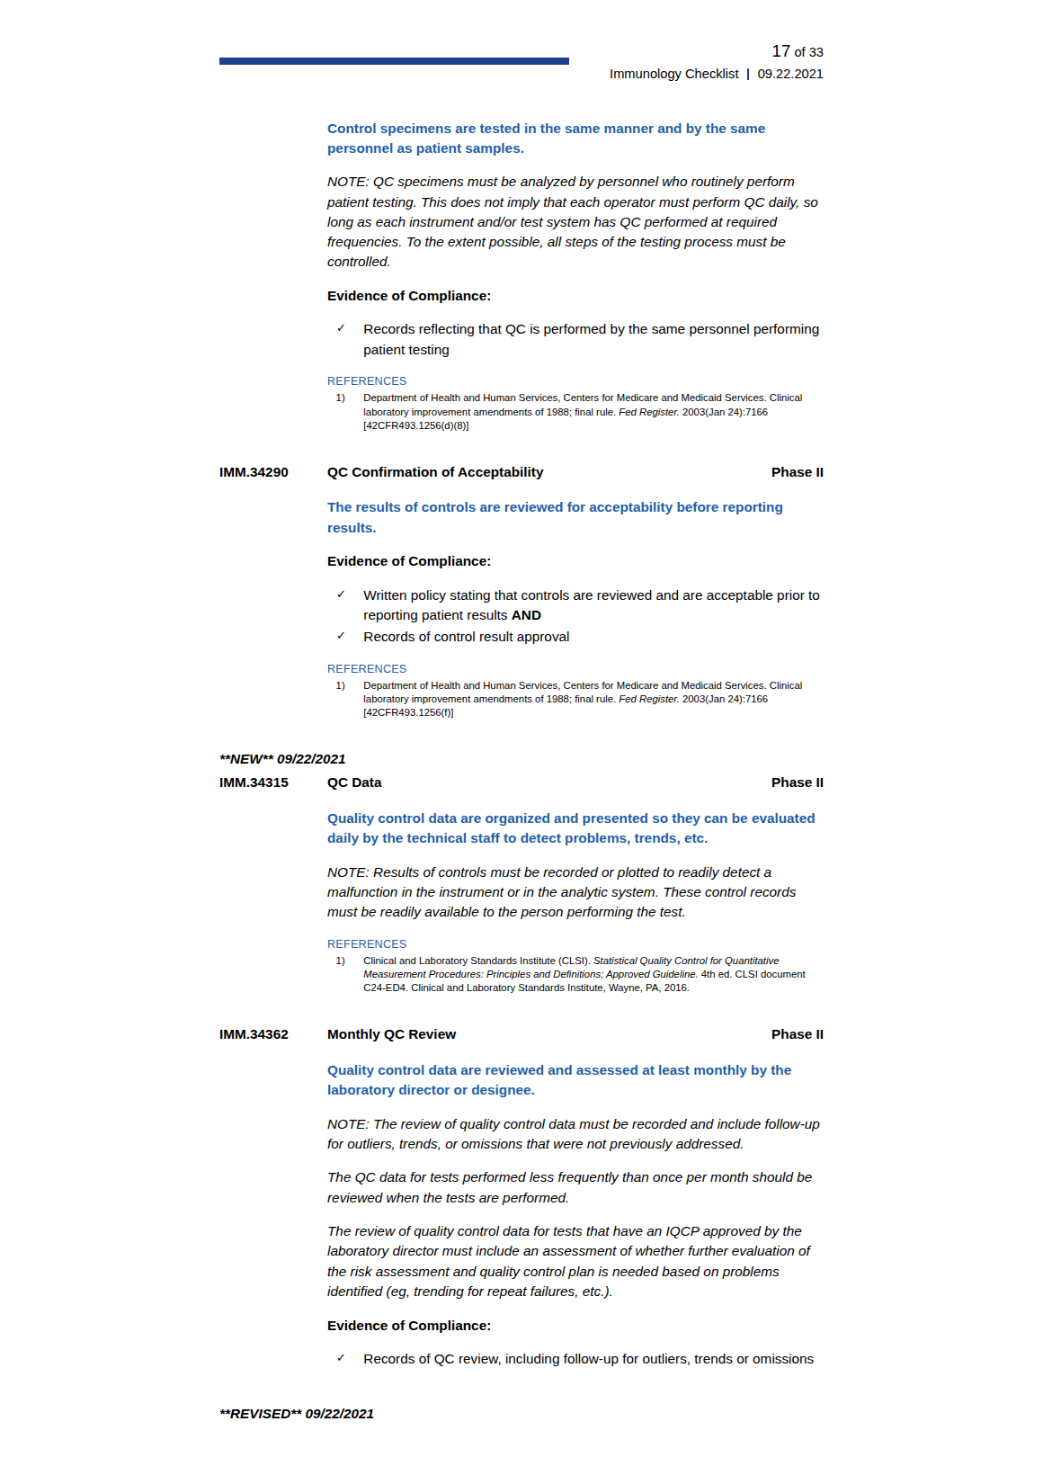17 of 33
Immunology Checklist 09.22.2021
Control specimens are tested in the same manner and by the same personnel as patient samples.
NOTE: QC specimens must be analyzed by personnel who routinely perform patient testing. This does not imply that each operator must perform QC daily, so long as each instrument and/or test system has QC performed at required frequencies. To the extent possible, all steps of the testing process must be controlled.
Evidence of Compliance:
Records reflecting that QC is performed by the same personnel performing patient testing
REFERENCES
1) Department of Health and Human Services, Centers for Medicare and Medicaid Services. Clinical laboratory improvement amendments of 1988; final rule. Fed Register. 2003(Jan 24):7166 [42CFR493.1256(d)(8)]
IMM.34290
QC Confirmation of Acceptability
Phase II
The results of controls are reviewed for acceptability before reporting results.
Evidence of Compliance:
Written policy stating that controls are reviewed and are acceptable prior to reporting patient results AND
Records of control result approval
REFERENCES
1) Department of Health and Human Services, Centers for Medicare and Medicaid Services. Clinical laboratory improvement amendments of 1988; final rule. Fed Register. 2003(Jan 24):7166 [42CFR493.1256(f)]
**NEW** 09/22/2021
IMM.34315
QC Data
Phase II
Quality control data are organized and presented so they can be evaluated daily by the technical staff to detect problems, trends, etc.
NOTE: Results of controls must be recorded or plotted to readily detect a malfunction in the instrument or in the analytic system. These control records must be readily available to the person performing the test.
REFERENCES
1) Clinical and Laboratory Standards Institute (CLSI). Statistical Quality Control for Quantitative Measurement Procedures: Principles and Definitions; Approved Guideline. 4th ed. CLSI document C24-ED4. Clinical and Laboratory Standards Institute, Wayne, PA, 2016.
IMM.34362
Monthly QC Review
Phase II
Quality control data are reviewed and assessed at least monthly by the laboratory director or designee.
NOTE: The review of quality control data must be recorded and include follow-up for outliers, trends, or omissions that were not previously addressed.
The QC data for tests performed less frequently than once per month should be reviewed when the tests are performed.
The review of quality control data for tests that have an IQCP approved by the laboratory director must include an assessment of whether further evaluation of the risk assessment and quality control plan is needed based on problems identified (eg, trending for repeat failures, etc.).
Evidence of Compliance:
Records of QC review, including follow-up for outliers, trends or omissions
**REVISED** 09/22/2021